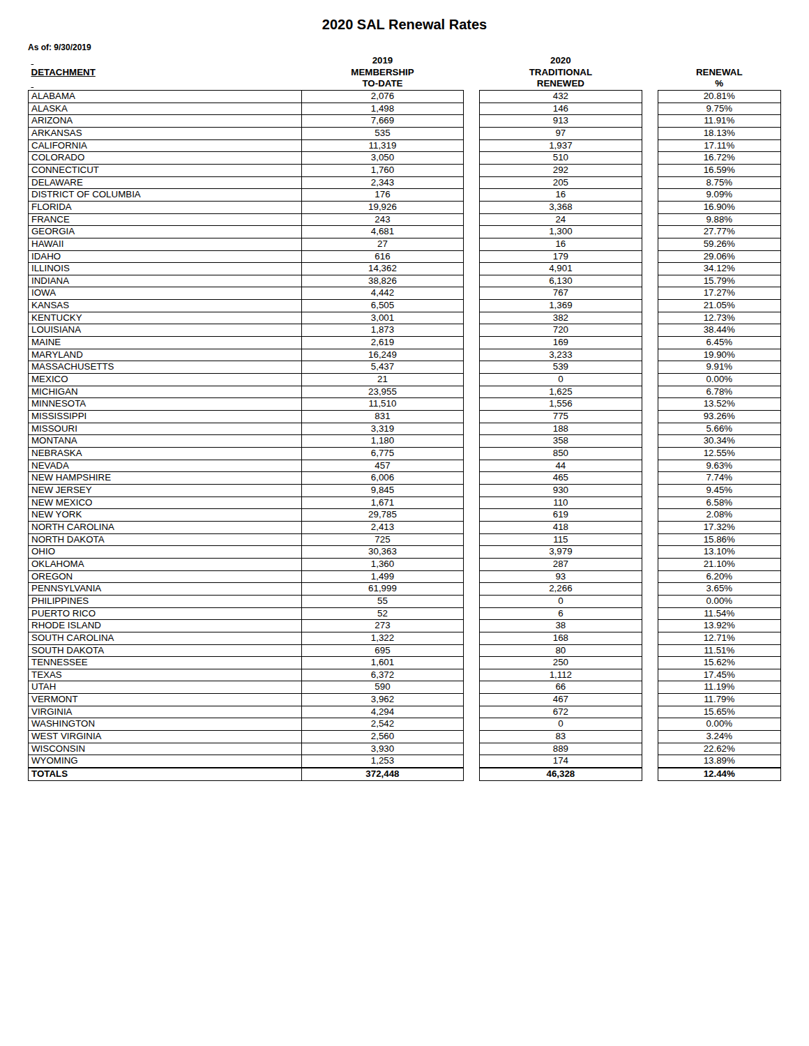2020 SAL Renewal Rates
As of: 9/30/2019
| | 2019 | | 2020 | | |
| --- | --- | --- | --- | --- | --- |
| DETACHMENT | MEMBERSHIP | | TRADITIONAL | | RENEWAL |
| | TO-DATE | | RENEWED | | % |
| ALABAMA | 2,076 | | 432 | | 20.81% |
| ALASKA | 1,498 | | 146 | | 9.75% |
| ARIZONA | 7,669 | | 913 | | 11.91% |
| ARKANSAS | 535 | | 97 | | 18.13% |
| CALIFORNIA | 11,319 | | 1,937 | | 17.11% |
| COLORADO | 3,050 | | 510 | | 16.72% |
| CONNECTICUT | 1,760 | | 292 | | 16.59% |
| DELAWARE | 2,343 | | 205 | | 8.75% |
| DISTRICT OF COLUMBIA | 176 | | 16 | | 9.09% |
| FLORIDA | 19,926 | | 3,368 | | 16.90% |
| FRANCE | 243 | | 24 | | 9.88% |
| GEORGIA | 4,681 | | 1,300 | | 27.77% |
| HAWAII | 27 | | 16 | | 59.26% |
| IDAHO | 616 | | 179 | | 29.06% |
| ILLINOIS | 14,362 | | 4,901 | | 34.12% |
| INDIANA | 38,826 | | 6,130 | | 15.79% |
| IOWA | 4,442 | | 767 | | 17.27% |
| KANSAS | 6,505 | | 1,369 | | 21.05% |
| KENTUCKY | 3,001 | | 382 | | 12.73% |
| LOUISIANA | 1,873 | | 720 | | 38.44% |
| MAINE | 2,619 | | 169 | | 6.45% |
| MARYLAND | 16,249 | | 3,233 | | 19.90% |
| MASSACHUSETTS | 5,437 | | 539 | | 9.91% |
| MEXICO | 21 | | 0 | | 0.00% |
| MICHIGAN | 23,955 | | 1,625 | | 6.78% |
| MINNESOTA | 11,510 | | 1,556 | | 13.52% |
| MISSISSIPPI | 831 | | 775 | | 93.26% |
| MISSOURI | 3,319 | | 188 | | 5.66% |
| MONTANA | 1,180 | | 358 | | 30.34% |
| NEBRASKA | 6,775 | | 850 | | 12.55% |
| NEVADA | 457 | | 44 | | 9.63% |
| NEW HAMPSHIRE | 6,006 | | 465 | | 7.74% |
| NEW JERSEY | 9,845 | | 930 | | 9.45% |
| NEW MEXICO | 1,671 | | 110 | | 6.58% |
| NEW YORK | 29,785 | | 619 | | 2.08% |
| NORTH CAROLINA | 2,413 | | 418 | | 17.32% |
| NORTH DAKOTA | 725 | | 115 | | 15.86% |
| OHIO | 30,363 | | 3,979 | | 13.10% |
| OKLAHOMA | 1,360 | | 287 | | 21.10% |
| OREGON | 1,499 | | 93 | | 6.20% |
| PENNSYLVANIA | 61,999 | | 2,266 | | 3.65% |
| PHILIPPINES | 55 | | 0 | | 0.00% |
| PUERTO RICO | 52 | | 6 | | 11.54% |
| RHODE ISLAND | 273 | | 38 | | 13.92% |
| SOUTH CAROLINA | 1,322 | | 168 | | 12.71% |
| SOUTH DAKOTA | 695 | | 80 | | 11.51% |
| TENNESSEE | 1,601 | | 250 | | 15.62% |
| TEXAS | 6,372 | | 1,112 | | 17.45% |
| UTAH | 590 | | 66 | | 11.19% |
| VERMONT | 3,962 | | 467 | | 11.79% |
| VIRGINIA | 4,294 | | 672 | | 15.65% |
| WASHINGTON | 2,542 | | 0 | | 0.00% |
| WEST VIRGINIA | 2,560 | | 83 | | 3.24% |
| WISCONSIN | 3,930 | | 889 | | 22.62% |
| WYOMING | 1,253 | | 174 | | 13.89% |
| TOTALS | 372,448 | | 46,328 | | 12.44% |